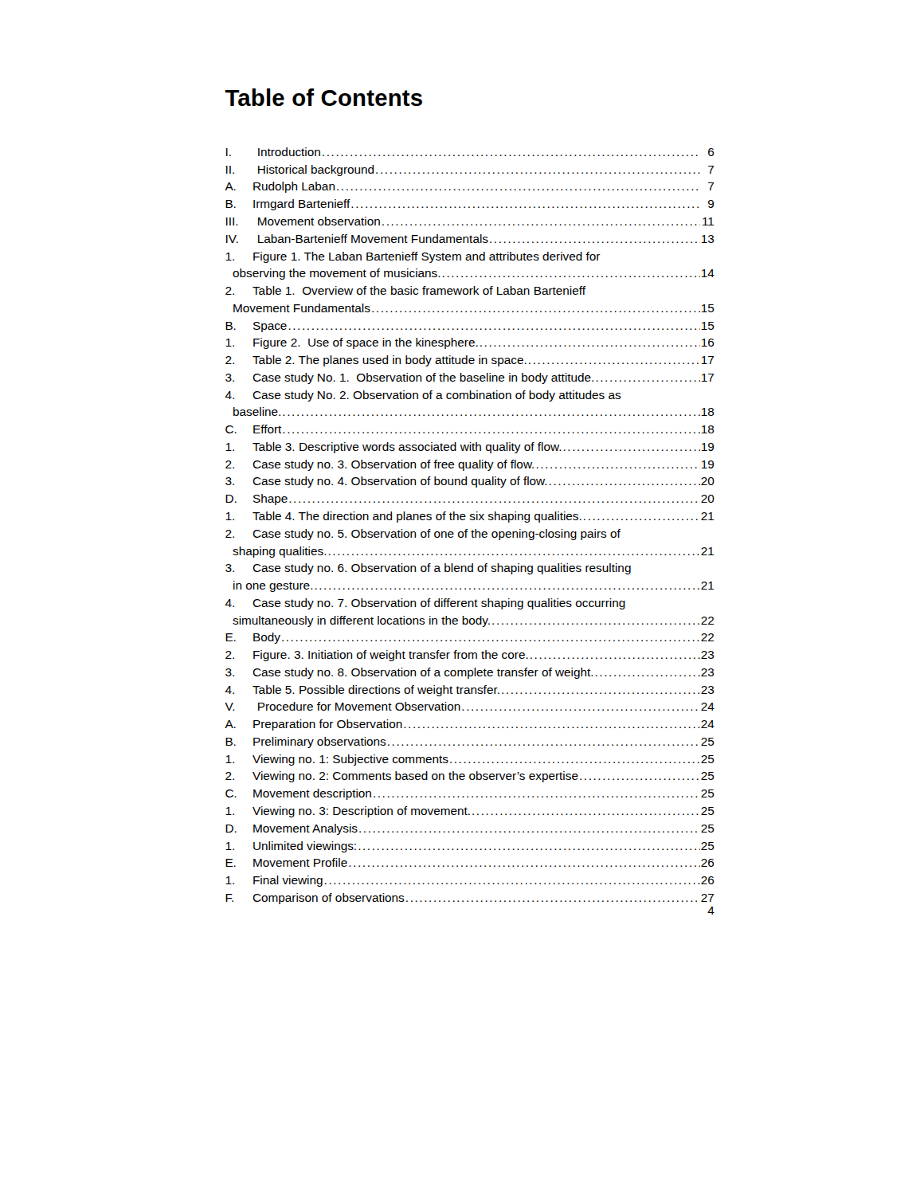Table of Contents
I. Introduction 6
II. Historical background 7
A. Rudolph Laban 7
B. Irmgard Bartenieff 9
III. Movement observation 11
IV. Laban-Bartenieff Movement Fundamentals 13
1. Figure 1. The Laban Bartenieff System and attributes derived for
observing the movement of musicians. 14
2. Table 1. Overview of the basic framework of Laban Bartenieff
Movement Fundamentals 15
B. Space 15
1. Figure 2. Use of space in the kinesphere. 16
2. Table 2. The planes used in body attitude in space. 17
3. Case study No. 1. Observation of the baseline in body attitude. 17
4. Case study No. 2. Observation of a combination of body attitudes as
baseline. 18
C. Effort 18
1. Table 3. Descriptive words associated with quality of flow. 19
2. Case study no. 3. Observation of free quality of flow. 19
3. Case study no. 4. Observation of bound quality of flow. 20
D. Shape 20
1. Table 4. The direction and planes of the six shaping qualities. 21
2. Case study no. 5. Observation of one of the opening-closing pairs of
shaping qualities. 21
3. Case study no. 6. Observation of a blend of shaping qualities resulting
in one gesture. 21
4. Case study no. 7. Observation of different shaping qualities occurring
simultaneously in different locations in the body. 22
E. Body 22
2. Figure. 3. Initiation of weight transfer from the core. 23
3. Case study no. 8. Observation of a complete transfer of weight. 23
4. Table 5. Possible directions of weight transfer. 23
V. Procedure for Movement Observation 24
A. Preparation for Observation 24
B. Preliminary observations 25
1. Viewing no. 1: Subjective comments 25
2. Viewing no. 2: Comments based on the observer’s expertise 25
C. Movement description 25
1. Viewing no. 3: Description of movement. 25
D. Movement Analysis 25
1. Unlimited viewings: 25
E. Movement Profile 26
1. Final viewing 26
F. Comparison of observations 27
4